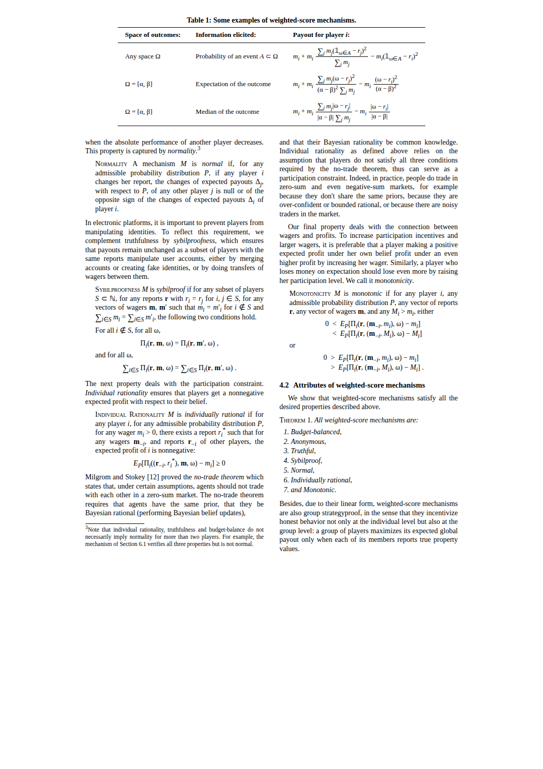Table 1: Some examples of weighted-score mechanisms.
| Space of outcomes: | Information elicited: | Payout for player i : |
| --- | --- | --- |
| Any space Ω | Probability of an event A ⊂ Ω | m i + m i ∑ j m j ( 𝟙 ω∈ A − r j ) 2 ∑ j m j − m i ( 𝟙 ω∈ A − r i ) 2 |
| Ω = [α, β] | Expectation of the outcome | m i + m i ∑ j m j (ω − r j ) 2 (α − β) 2 ∑ j m j − m i (ω − r i ) 2 (α − β) 2 |
| Ω = [α, β] | Median of the outcome | m i + m i ∑ j m j /ω − r j / /α − β/ ∑ j m j − m i /ω − r i / /α − β/ |
when the absolute performance of another player decreases. This property is captured by normality.3
Normality A mechanism M is normal if, for any admissible probability distribution P, if any player i changes her report, the changes of expected payouts Δj, with respect to P, of any other player j is null or of the opposite sign of the changes of expected payouts Δi of player i.
In electronic platforms, it is important to prevent players from manipulating identities. To reflect this requirement, we complement truthfulness by sybilproofness, which ensures that payouts remain unchanged as a subset of players with the same reports manipulate user accounts, either by merging accounts or creating fake identities, or by doing transfers of wagers between them.
Sybilproofness M is sybilproof if for any subset of players S ⊂ ℕ, for any reports r with ri = rj for i, j ∈ S, for any vectors of wagers m, m′ such that mi = m′i for i ∉ S and ∑i∈S mi = ∑i∈S m′i, the following two conditions hold.
For all i ∉ S, for all ω,
Πi(r, m, ω) = Πi(r, m′, ω) ,
and for all ω,
∑i∈S Πi(r, m, ω) = ∑i∈S Πi(r, m′, ω) .
The next property deals with the participation constraint. Individual rationality ensures that players get a nonnegative expected profit with respect to their belief.
Individual Rationality M is individually rational if for any player i, for any admissible probability distribution P, for any wager mi > 0, there exists a report ri* such that for any wagers m−i, and reports r−i of other players, the expected profit of i is nonnegative:
EP[Πi((r−i, ri*), m, ω) − mi] ≥ 0
Milgrom and Stokey [12] proved the no-trade theorem which states that, under certain assumptions, agents should not trade with each other in a zero-sum market. The no-trade theorem requires that agents have the same prior, that they be Bayesian rational (performing Bayesian belief updates),
3Note that individual rationality, truthfulness and budget-balance do not necessarily imply normality for more than two players. For example, the mechanism of Section 6.1 verifies all three properties but is not normal.
and that their Bayesian rationality be common knowledge. Individual rationality as defined above relies on the assumption that players do not satisfy all three conditions required by the no-trade theorem, thus can serve as a participation constraint. Indeed, in practice, people do trade in zero-sum and even negative-sum markets, for example because they don't share the same priors, because they are over-confident or bounded rational, or because there are noisy traders in the market.
Our final property deals with the connection between wagers and profits. To increase participation incentives and larger wagers, it is preferable that a player making a positive expected profit under her own belief profit under an even higher profit by increasing her wager. Similarly, a player who loses money on expectation should lose even more by raising her participation level. We call it monotonicity.
Monotonicity M is monotonic if for any player i, any admissible probability distribution P, any vector of reports r, any vector of wagers m, and any Mi > mi, either
0 < EP[Πi(r, (m−i, mi), ω) − mi]
< EP[Πi(r, (m−i, Mi), ω) − Mi]
or
0 > EP[Πi(r, (m−i, mi), ω) − mi]
> EP[Πi(r, (m−i, Mi), ω) − Mi] .
4.2 Attributes of weighted-score mechanisms
We show that weighted-score mechanisms satisfy all the desired properties described above.
Theorem 1. All weighted-score mechanisms are:
Budget-balanced,
Anonymous,
Truthful,
Sybilproof,
Normal,
Individually rational,
and Monotonic.
Besides, due to their linear form, weighted-score mechanisms are also group strategyproof, in the sense that they incentivize honest behavior not only at the individual level but also at the group level: a group of players maximizes its expected global payout only when each of its members reports true property values.